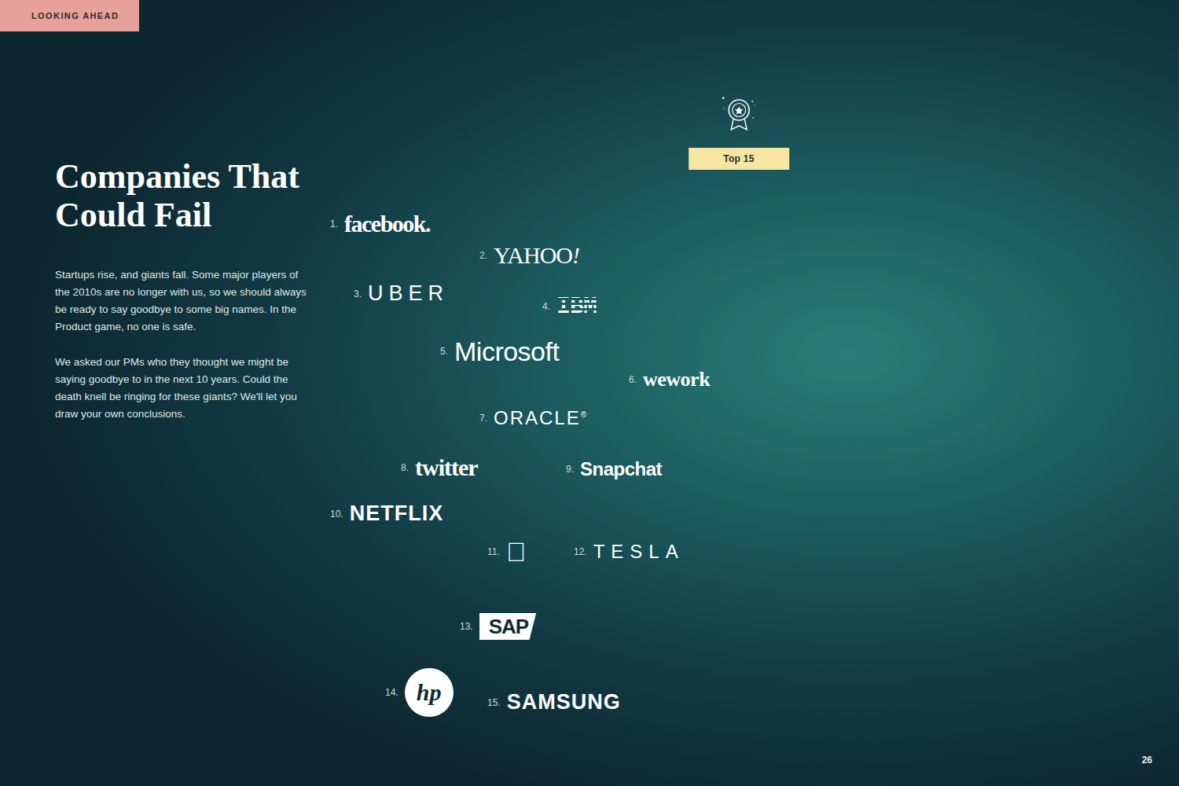Looking Ahead
Companies That
Could Fail
Startups rise, and giants fall. Some major players of the 2010s are no longer with us, so we should always be ready to say goodbye to some big names. In the Product game, no one is safe.
We asked our PMs who they thought we might be saying goodbye to in the next 10 years. Could the death knell be ringing for these giants? We'll let you draw your own conclusions.
Top 15
1. facebook.
2. YAHOO!
3. UBER
4. IBM
5. Microsoft
6. wework
7. ORACLE®
8. twitter
9. Snapchat
10. NETFLIX
11.
12. TESLA
13. SAP
14. hp
15. SAMSUNG
26